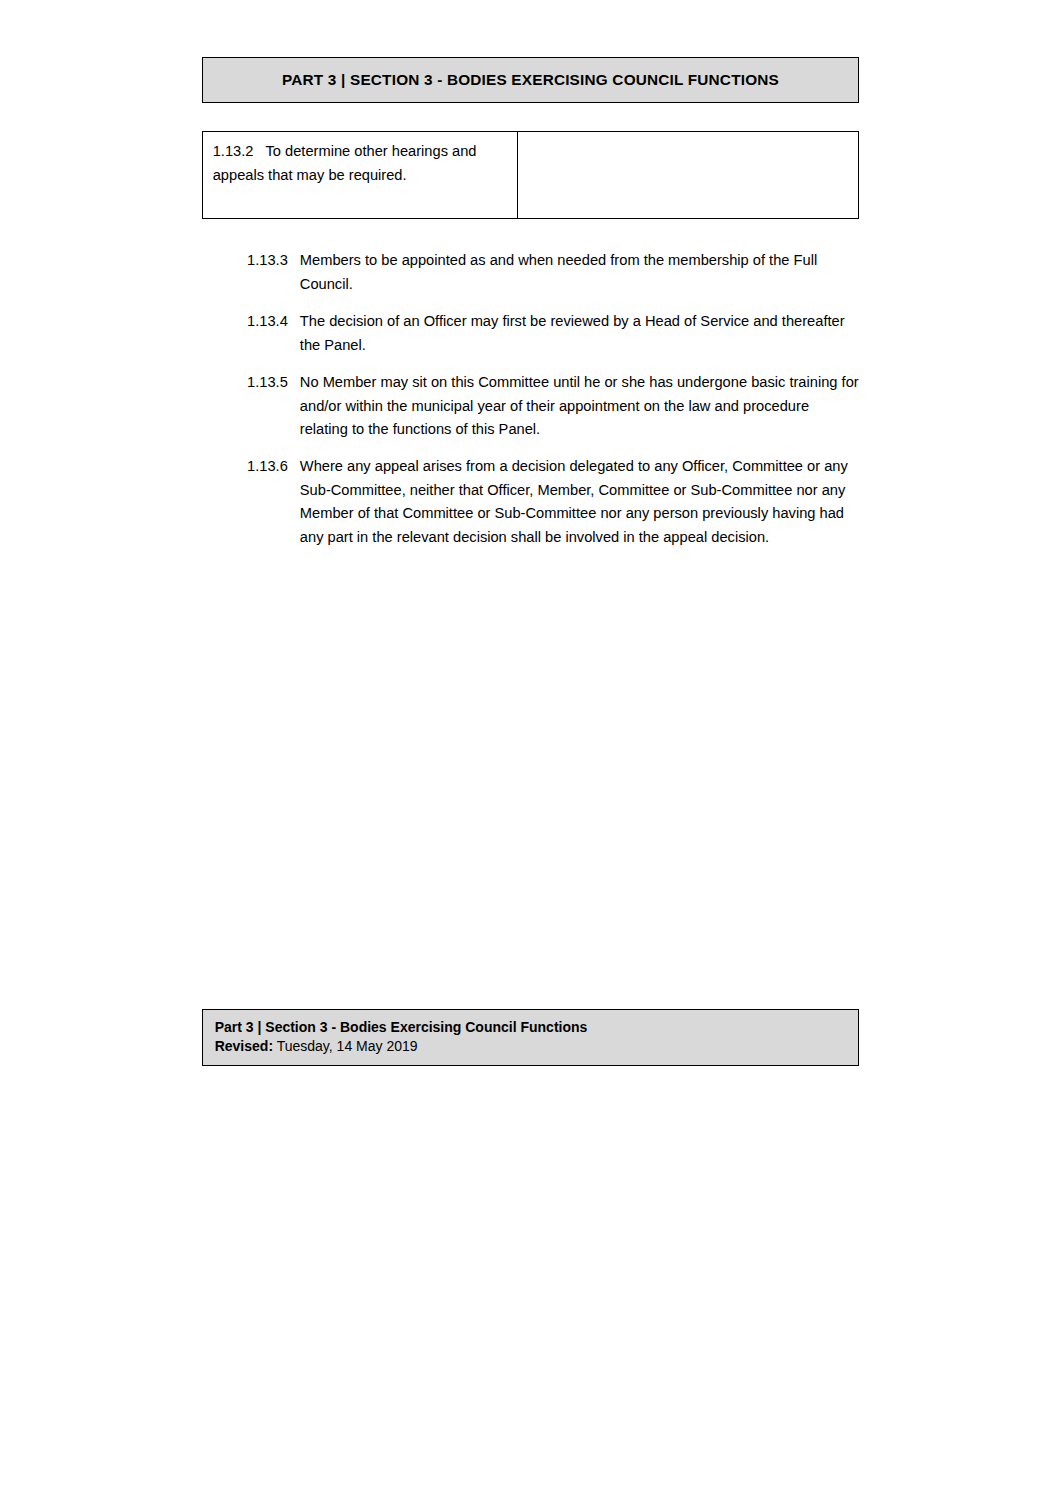PART 3 | SECTION 3 - BODIES EXERCISING COUNCIL FUNCTIONS
| 1.13.2 To determine other hearings and appeals that may be required. | |
1.13.3
Members to be appointed as and when needed from the membership of the Full Council.
1.13.4
The decision of an Officer may first be reviewed by a Head of Service and thereafter the Panel.
1.13.5
No Member may sit on this Committee until he or she has undergone basic training for and/or within the municipal year of their appointment on the law and procedure relating to the functions of this Panel.
1.13.6
Where any appeal arises from a decision delegated to any Officer, Committee or any Sub-Committee, neither that Officer, Member, Committee or Sub-Committee nor any Member of that Committee or Sub-Committee nor any person previously having had any part in the relevant decision shall be involved in the appeal decision.
Part 3 | Section 3 - Bodies Exercising Council Functions
Revised: Tuesday, 14 May 2019